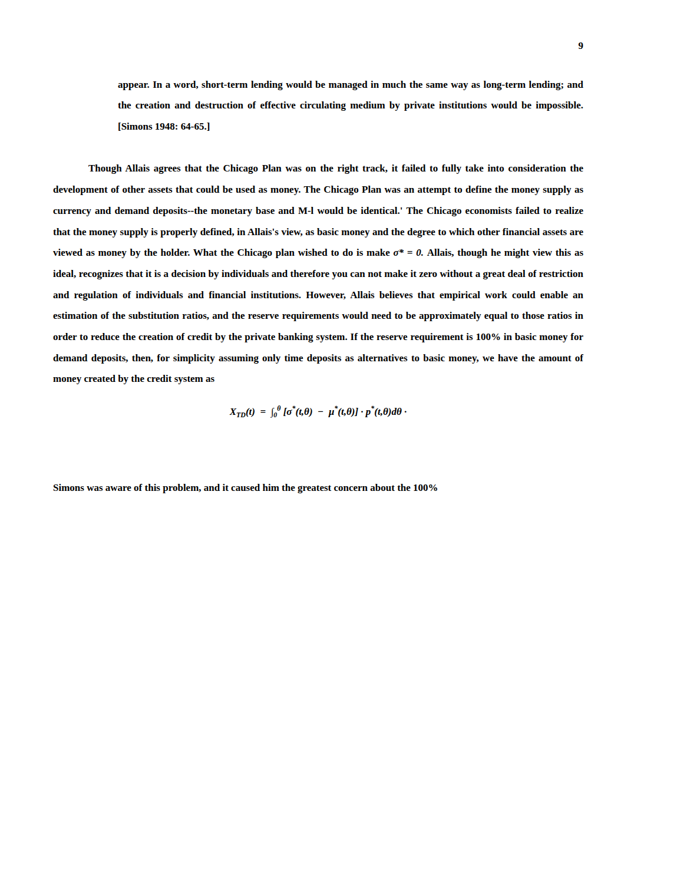9
appear. In a word, short-term lending would be managed in much the same way as long-term lending; and the creation and destruction of effective circulating medium by private institutions would be impossible. [Simons 1948: 64-65.]
Though Allais agrees that the Chicago Plan was on the right track, it failed to fully take into consideration the development of other assets that could be used as money. The Chicago Plan was an attempt to define the money supply as currency and demand deposits--the monetary base and M-l would be identical.' The Chicago economists failed to realize that the money supply is properly defined, in Allais's view, as basic money and the degree to which other financial assets are viewed as money by the holder. What the Chicago plan wished to do is make σ* = 0. Allais, though he might view this as ideal, recognizes that it is a decision by individuals and therefore you can not make it zero without a great deal of restriction and regulation of individuals and financial institutions. However, Allais believes that empirical work could enable an estimation of the substitution ratios, and the reserve requirements would need to be approximately equal to those ratios in order to reduce the creation of credit by the private banking system. If the reserve requirement is 100% in basic money for demand deposits, then, for simplicity assuming only time deposits as alternatives to basic money, we have the amount of money created by the credit system as
XTD(t) = ∫0θ [σ*(t,θ) − μ*(t,θ)] · p*(t,θ)dθ ·
Simons was aware of this problem, and it caused him the greatest concern about the 100%